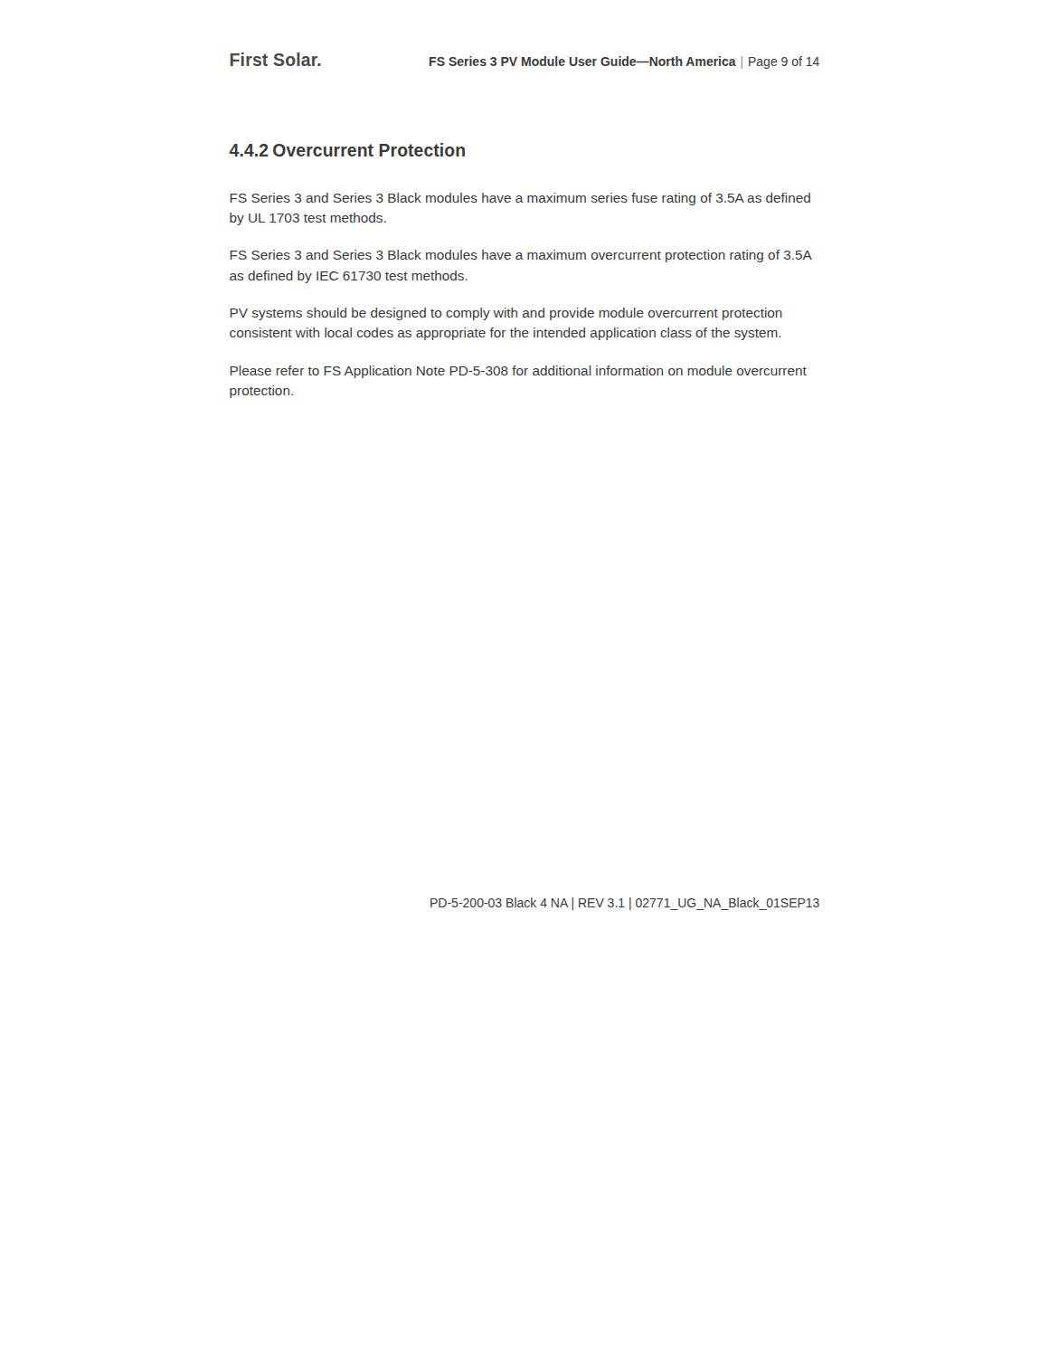First Solar.
FS Series 3 PV Module User Guide—North America|Page 9 of 14
4.4.2 Overcurrent Protection
FS Series 3 and Series 3 Black modules have a maximum series fuse rating of 3.5A as defined by UL 1703 test methods.
FS Series 3 and Series 3 Black modules have a maximum overcurrent protection rating of 3.5A as defined by IEC 61730 test methods.
PV systems should be designed to comply with and provide module overcurrent protection consistent with local codes as appropriate for the intended application class of the system.
Please refer to FS Application Note PD-5-308 for additional information on module overcurrent protection.
PD-5-200-03 Black 4 NA | REV 3.1 | 02771_UG_NA_Black_01SEP13